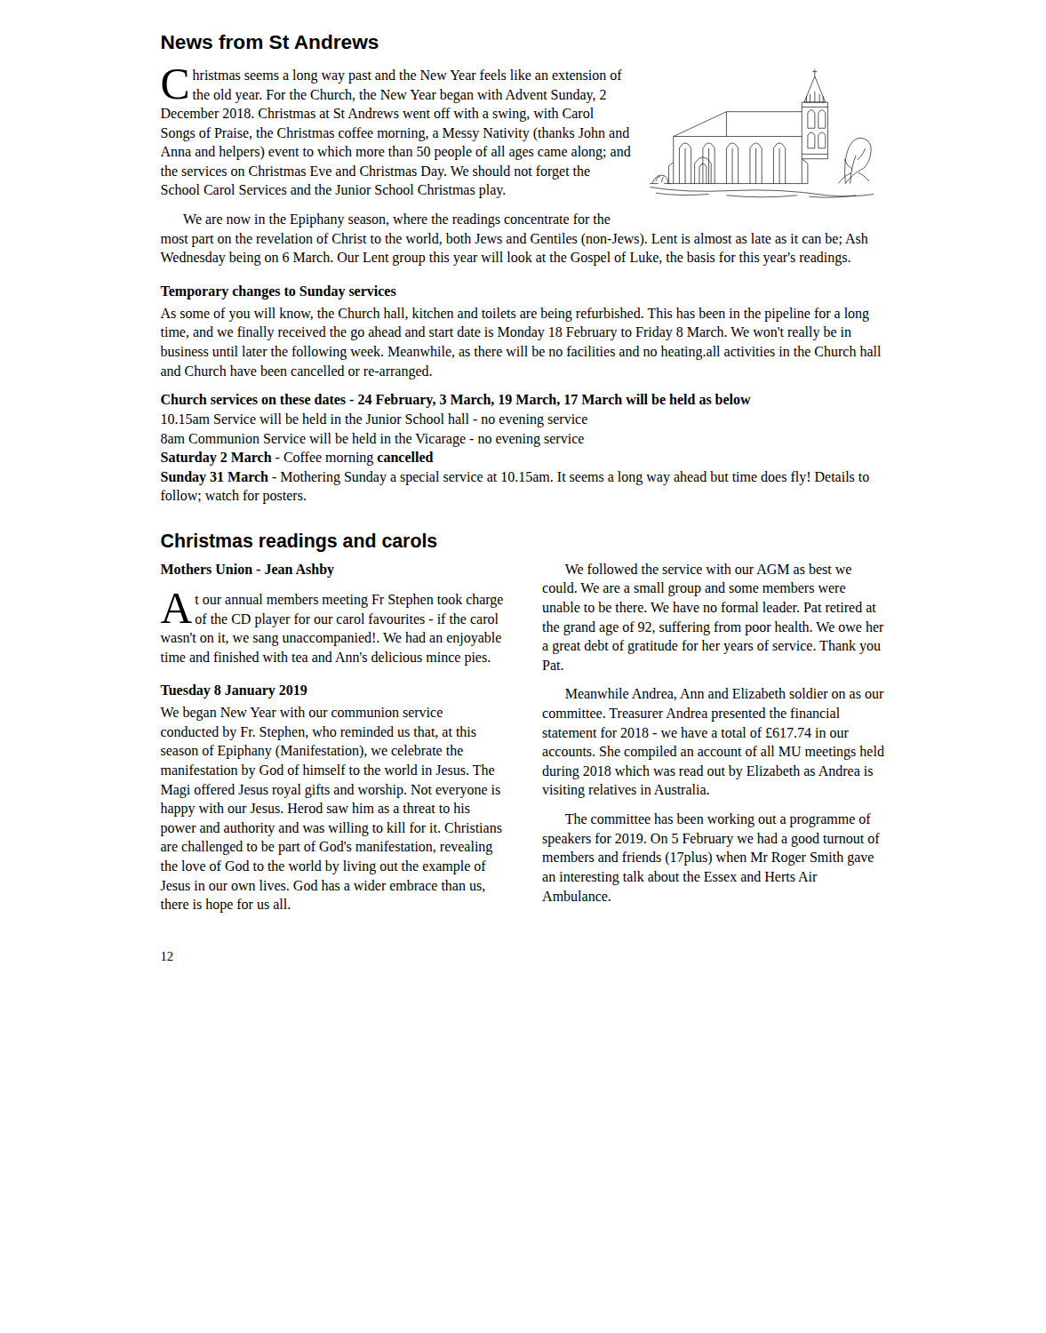News from St Andrews
Christmas seems a long way past and the New Year feels like an extension of the old year. For the Church, the New Year began with Advent Sunday, 2 December 2018. Christmas at St Andrews went off with a swing, with Carol Songs of Praise, the Christmas coffee morning, a Messy Nativity (thanks John and Anna and helpers) event to which more than 50 people of all ages came along; and the services on Christmas Eve and Christmas Day. We should not forget the School Carol Services and the Junior School Christmas play.
We are now in the Epiphany season, where the readings concentrate for the most part on the revelation of Christ to the world, both Jews and Gentiles (non-Jews). Lent is almost as late as it can be; Ash Wednesday being on 6 March. Our Lent group this year will look at the Gospel of Luke, the basis for this year's readings.
Temporary changes to Sunday services
As some of you will know, the Church hall, kitchen and toilets are being refurbished. This has been in the pipeline for a long time, and we finally received the go ahead and start date is Monday 18 February to Friday 8 March. We won't really be in business until later the following week. Meanwhile, as there will be no facilities and no heating.all activities in the Church hall and Church have been cancelled or re-arranged.
Church services on these dates - 24 February, 3 March, 19 March, 17 March will be held as below
10.15am Service will be held in the Junior School hall - no evening service
8am Communion Service will be held in the Vicarage - no evening service
Saturday 2 March - Coffee morning cancelled
Sunday 31 March - Mothering Sunday a special service at 10.15am. It seems a long way ahead but time does fly! Details to follow; watch for posters.
Christmas readings and carols
Mothers Union - Jean Ashby
At our annual members meeting Fr Stephen took charge of the CD player for our carol favourites - if the carol wasn't on it, we sang unaccompanied!. We had an enjoyable time and finished with tea and Ann's delicious mince pies.
Tuesday 8 January 2019
We began New Year with our communion service conducted by Fr. Stephen, who reminded us that, at this season of Epiphany (Manifestation), we celebrate the manifestation by God of himself to the world in Jesus. The Magi offered Jesus royal gifts and worship. Not everyone is happy with our Jesus. Herod saw him as a threat to his power and authority and was willing to kill for it. Christians are challenged to be part of God's manifestation, revealing the love of God to the world by living out the example of Jesus in our own lives. God has a wider embrace than us, there is hope for us all.
We followed the service with our AGM as best we could. We are a small group and some members were unable to be there. We have no formal leader. Pat retired at the grand age of 92, suffering from poor health. We owe her a great debt of gratitude for her years of service. Thank you Pat.
Meanwhile Andrea, Ann and Elizabeth soldier on as our committee. Treasurer Andrea presented the financial statement for 2018 - we have a total of £617.74 in our accounts. She compiled an account of all MU meetings held during 2018 which was read out by Elizabeth as Andrea is visiting relatives in Australia.
The committee has been working out a programme of speakers for 2019. On 5 February we had a good turnout of members and friends (17plus) when Mr Roger Smith gave an interesting talk about the Essex and Herts Air Ambulance.
12